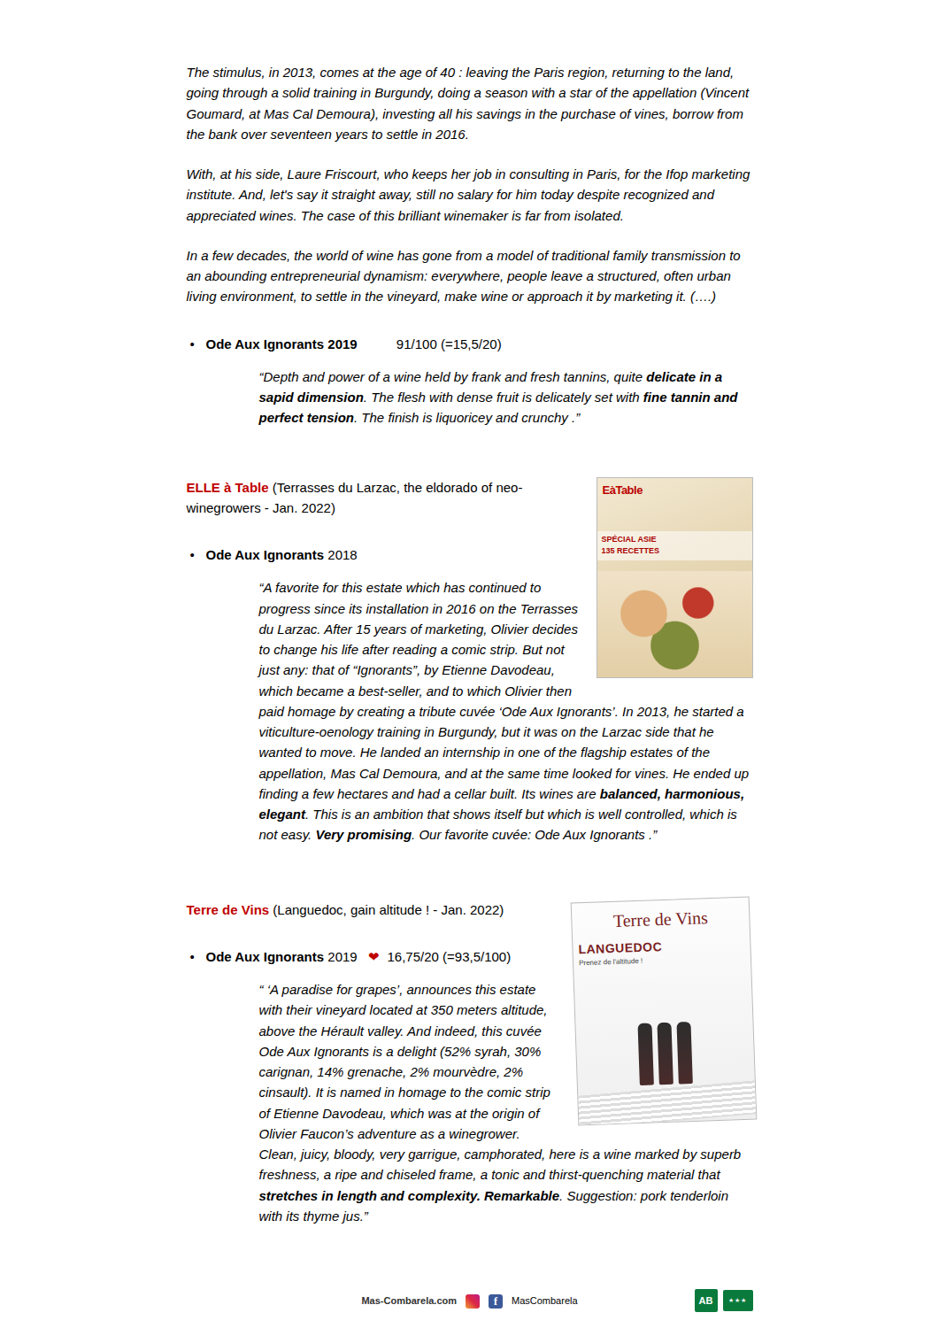The stimulus, in 2013, comes at the age of 40 : leaving the Paris region, returning to the land, going through a solid training in Burgundy, doing a season with a star of the appellation (Vincent Goumard, at Mas Cal Demoura), investing all his savings in the purchase of vines, borrow from the bank over seventeen years to settle in 2016.
With, at his side, Laure Friscourt, who keeps her job in consulting in Paris, for the Ifop marketing institute. And, let's say it straight away, still no salary for him today despite recognized and appreciated wines. The case of this brilliant winemaker is far from isolated.
In a few decades, the world of wine has gone from a model of traditional family transmission to an abounding entrepreneurial dynamism: everywhere, people leave a structured, often urban living environment, to settle in the vineyard, make wine or approach it by marketing it. (….)
Ode Aux Ignorants 2019 91/100 (=15,5/20)
“Depth and power of a wine held by frank and fresh tannins, quite delicate in a sapid dimension. The flesh with dense fruit is delicately set with fine tannin and perfect tension. The finish is liquoricey and crunchy .”
EàTable
SPÉCIAL ASIE
135 RECETTES
ELLE à Table (Terrasses du Larzac, the eldorado of neo-winegrowers - Jan. 2022)
Ode Aux Ignorants 2018
“A favorite for this estate which has continued to progress since its installation in 2016 on the Terrasses du Larzac. After 15 years of marketing, Olivier decides to change his life after reading a comic strip. But not just any: that of “Ignorants”, by Etienne Davodeau, which became a best-seller, and to which Olivier then paid homage by creating a tribute cuvée ‘Ode Aux Ignorants’. In 2013, he started a viticulture-oenology training in Burgundy, but it was on the Larzac side that he wanted to move. He landed an internship in one of the flagship estates of the appellation, Mas Cal Demoura, and at the same time looked for vines. He ended up finding a few hectares and had a cellar built. Its wines are balanced, harmonious, elegant. This is an ambition that shows itself but which is well controlled, which is not easy. Very promising. Our favorite cuvée: Ode Aux Ignorants .”
Terre de Vins
LANGUEDOC
Prenez de l'altitude !
Terre de Vins (Languedoc, gain altitude ! - Jan. 2022)
Ode Aux Ignorants 2019 ❤ 16,75/20 (=93,5/100)
“ ‘A paradise for grapes’, announces this estate with their vineyard located at 350 meters altitude, above the Hérault valley. And indeed, this cuvée Ode Aux Ignorants is a delight (52% syrah, 30% carignan, 14% grenache, 2% mourvèdre, 2% cinsault). It is named in homage to the comic strip of Etienne Davodeau, which was at the origin of Olivier Faucon’s adventure as a winegrower.
Clean, juicy, bloody, very garrigue, camphorated, here is a wine marked by superb freshness, a ripe and chiseled frame, a tonic and thirst-quenching material that stretches in length and complexity. Remarkable. Suggestion: pork tenderloin with its thyme jus.”
Mas-Combarela.com f MasCombarela
AB